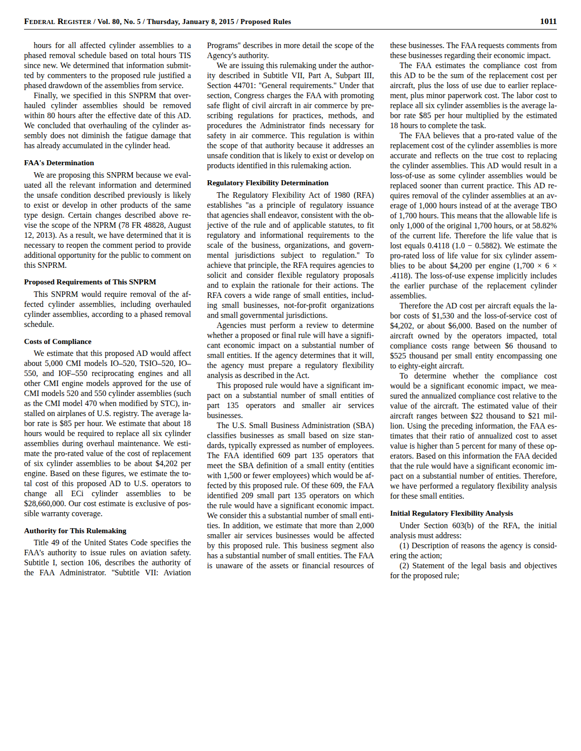Federal Register / Vol. 80, No. 5 / Thursday, January 8, 2015 / Proposed Rules
1011
hours for all affected cylinder assemblies to a phased removal schedule based on total hours TIS since new. We determined that information submitted by commenters to the proposed rule justified a phased drawdown of the assemblies from service.
Finally, we specified in this SNPRM that overhauled cylinder assemblies should be removed within 80 hours after the effective date of this AD. We concluded that overhauling of the cylinder assembly does not diminish the fatigue damage that has already accumulated in the cylinder head.
FAA's Determination
We are proposing this SNPRM because we evaluated all the relevant information and determined the unsafe condition described previously is likely to exist or develop in other products of the same type design. Certain changes described above revise the scope of the NPRM (78 FR 48828, August 12, 2013). As a result, we have determined that it is necessary to reopen the comment period to provide additional opportunity for the public to comment on this SNPRM.
Proposed Requirements of This SNPRM
This SNPRM would require removal of the affected cylinder assemblies, including overhauled cylinder assemblies, according to a phased removal schedule.
Costs of Compliance
We estimate that this proposed AD would affect about 5,000 CMI models IO–520, TSIO–520, IO–550, and IOF–550 reciprocating engines and all other CMI engine models approved for the use of CMI models 520 and 550 cylinder assemblies (such as the CMI model 470 when modified by STC), installed on airplanes of U.S. registry. The average labor rate is $85 per hour. We estimate that about 18 hours would be required to replace all six cylinder assemblies during overhaul maintenance. We estimate the pro-rated value of the cost of replacement of six cylinder assemblies to be about $4,202 per engine. Based on these figures, we estimate the total cost of this proposed AD to U.S. operators to change all ECi cylinder assemblies to be $28,660,000. Our cost estimate is exclusive of possible warranty coverage.
Authority for This Rulemaking
Title 49 of the United States Code specifies the FAA's authority to issue rules on aviation safety. Subtitle I, section 106, describes the authority of the FAA Administrator. ''Subtitle VII: Aviation Programs'' describes in more detail the scope of the Agency's authority.
We are issuing this rulemaking under the authority described in Subtitle VII, Part A, Subpart III, Section 44701: ''General requirements.'' Under that section, Congress charges the FAA with promoting safe flight of civil aircraft in air commerce by prescribing regulations for practices, methods, and procedures the Administrator finds necessary for safety in air commerce. This regulation is within the scope of that authority because it addresses an unsafe condition that is likely to exist or develop on products identified in this rulemaking action.
Regulatory Flexibility Determination
The Regulatory Flexibility Act of 1980 (RFA) establishes ''as a principle of regulatory issuance that agencies shall endeavor, consistent with the objective of the rule and of applicable statutes, to fit regulatory and informational requirements to the scale of the business, organizations, and governmental jurisdictions subject to regulation.'' To achieve that principle, the RFA requires agencies to solicit and consider flexible regulatory proposals and to explain the rationale for their actions. The RFA covers a wide range of small entities, including small businesses, not-for-profit organizations and small governmental jurisdictions.
Agencies must perform a review to determine whether a proposed or final rule will have a significant economic impact on a substantial number of small entities. If the agency determines that it will, the agency must prepare a regulatory flexibility analysis as described in the Act.
This proposed rule would have a significant impact on a substantial number of small entities of part 135 operators and smaller air services businesses.
The U.S. Small Business Administration (SBA) classifies businesses as small based on size standards, typically expressed as number of employees. The FAA identified 609 part 135 operators that meet the SBA definition of a small entity (entities with 1,500 or fewer employees) which would be affected by this proposed rule. Of these 609, the FAA identified 209 small part 135 operators on which the rule would have a significant economic impact. We consider this a substantial number of small entities. In addition, we estimate that more than 2,000 smaller air services businesses would be affected by this proposed rule. This business segment also has a substantial number of small entities. The FAA is unaware of the assets or financial resources of these businesses. The FAA requests comments from these businesses regarding their economic impact.
The FAA estimates the compliance cost from this AD to be the sum of the replacement cost per aircraft, plus the loss of use due to earlier replacement, plus minor paperwork cost. The labor cost to replace all six cylinder assemblies is the average labor rate $85 per hour multiplied by the estimated 18 hours to complete the task.
The FAA believes that a pro-rated value of the replacement cost of the cylinder assemblies is more accurate and reflects on the true cost to replacing the cylinder assemblies. This AD would result in a loss-of-use as some cylinder assemblies would be replaced sooner than current practice. This AD requires removal of the cylinder assemblies at an average of 1,000 hours instead of at the average TBO of 1,700 hours. This means that the allowable life is only 1,000 of the original 1,700 hours, or at 58.82% of the current life. Therefore the life value that is lost equals 0.4118 (1.0 − 0.5882). We estimate the pro-rated loss of life value for six cylinder assemblies to be about $4,200 per engine (1,700 × 6 × .4118). The loss-of-use expense implicitly includes the earlier purchase of the replacement cylinder assemblies.
Therefore the AD cost per aircraft equals the labor costs of $1,530 and the loss-of-service cost of $4,202, or about $6,000. Based on the number of aircraft owned by the operators impacted, total compliance costs range between $6 thousand to $525 thousand per small entity encompassing one to eighty-eight aircraft.
To determine whether the compliance cost would be a significant economic impact, we measured the annualized compliance cost relative to the value of the aircraft. The estimated value of their aircraft ranges between $22 thousand to $21 million. Using the preceding information, the FAA estimates that their ratio of annualized cost to asset value is higher than 5 percent for many of these operators. Based on this information the FAA decided that the rule would have a significant economic impact on a substantial number of entities. Therefore, we have performed a regulatory flexibility analysis for these small entities.
Initial Regulatory Flexibility Analysis
Under Section 603(b) of the RFA, the initial analysis must address:
(1) Description of reasons the agency is considering the action;
(2) Statement of the legal basis and objectives for the proposed rule;